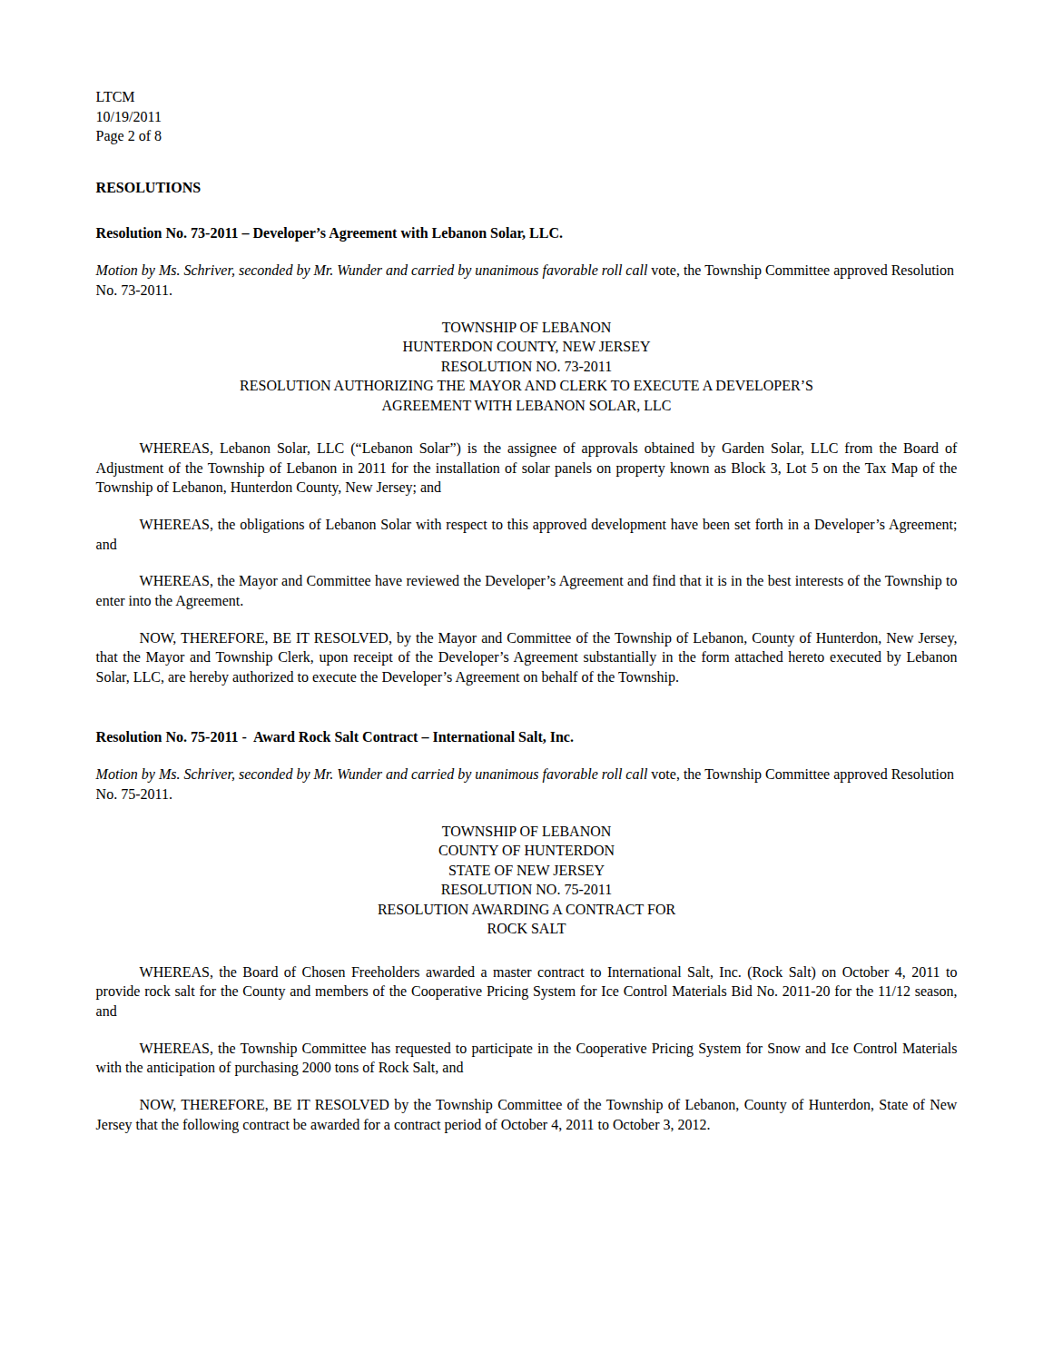LTCM
10/19/2011
Page 2 of 8
RESOLUTIONS
Resolution No. 73-2011 – Developer’s Agreement with Lebanon Solar, LLC.
Motion by Ms. Schriver, seconded by Mr. Wunder and carried by unanimous favorable roll call vote, the Township Committee approved Resolution No. 73-2011.
TOWNSHIP OF LEBANON
HUNTERDON COUNTY, NEW JERSEY
RESOLUTION NO. 73-2011
RESOLUTION AUTHORIZING THE MAYOR AND CLERK TO EXECUTE A DEVELOPER’S
AGREEMENT WITH LEBANON SOLAR, LLC
WHEREAS, Lebanon Solar, LLC (“Lebanon Solar”) is the assignee of approvals obtained by Garden Solar, LLC from the Board of Adjustment of the Township of Lebanon in 2011 for the installation of solar panels on property known as Block 3, Lot 5 on the Tax Map of the Township of Lebanon, Hunterdon County, New Jersey; and
WHEREAS, the obligations of Lebanon Solar with respect to this approved development have been set forth in a Developer’s Agreement; and
WHEREAS, the Mayor and Committee have reviewed the Developer’s Agreement and find that it is in the best interests of the Township to enter into the Agreement.
NOW, THEREFORE, BE IT RESOLVED, by the Mayor and Committee of the Township of Lebanon, County of Hunterdon, New Jersey, that the Mayor and Township Clerk, upon receipt of the Developer’s Agreement substantially in the form attached hereto executed by Lebanon Solar, LLC, are hereby authorized to execute the Developer’s Agreement on behalf of the Township.
Resolution No. 75-2011 - Award Rock Salt Contract – International Salt, Inc.
Motion by Ms. Schriver, seconded by Mr. Wunder and carried by unanimous favorable roll call vote, the Township Committee approved Resolution No. 75-2011.
TOWNSHIP OF LEBANON
COUNTY OF HUNTERDON
STATE OF NEW JERSEY
RESOLUTION NO. 75-2011
RESOLUTION AWARDING A CONTRACT FOR
ROCK SALT
WHEREAS, the Board of Chosen Freeholders awarded a master contract to International Salt, Inc. (Rock Salt) on October 4, 2011 to provide rock salt for the County and members of the Cooperative Pricing System for Ice Control Materials Bid No. 2011-20 for the 11/12 season, and
WHEREAS, the Township Committee has requested to participate in the Cooperative Pricing System for Snow and Ice Control Materials with the anticipation of purchasing 2000 tons of Rock Salt, and
NOW, THEREFORE, BE IT RESOLVED by the Township Committee of the Township of Lebanon, County of Hunterdon, State of New Jersey that the following contract be awarded for a contract period of October 4, 2011 to October 3, 2012.